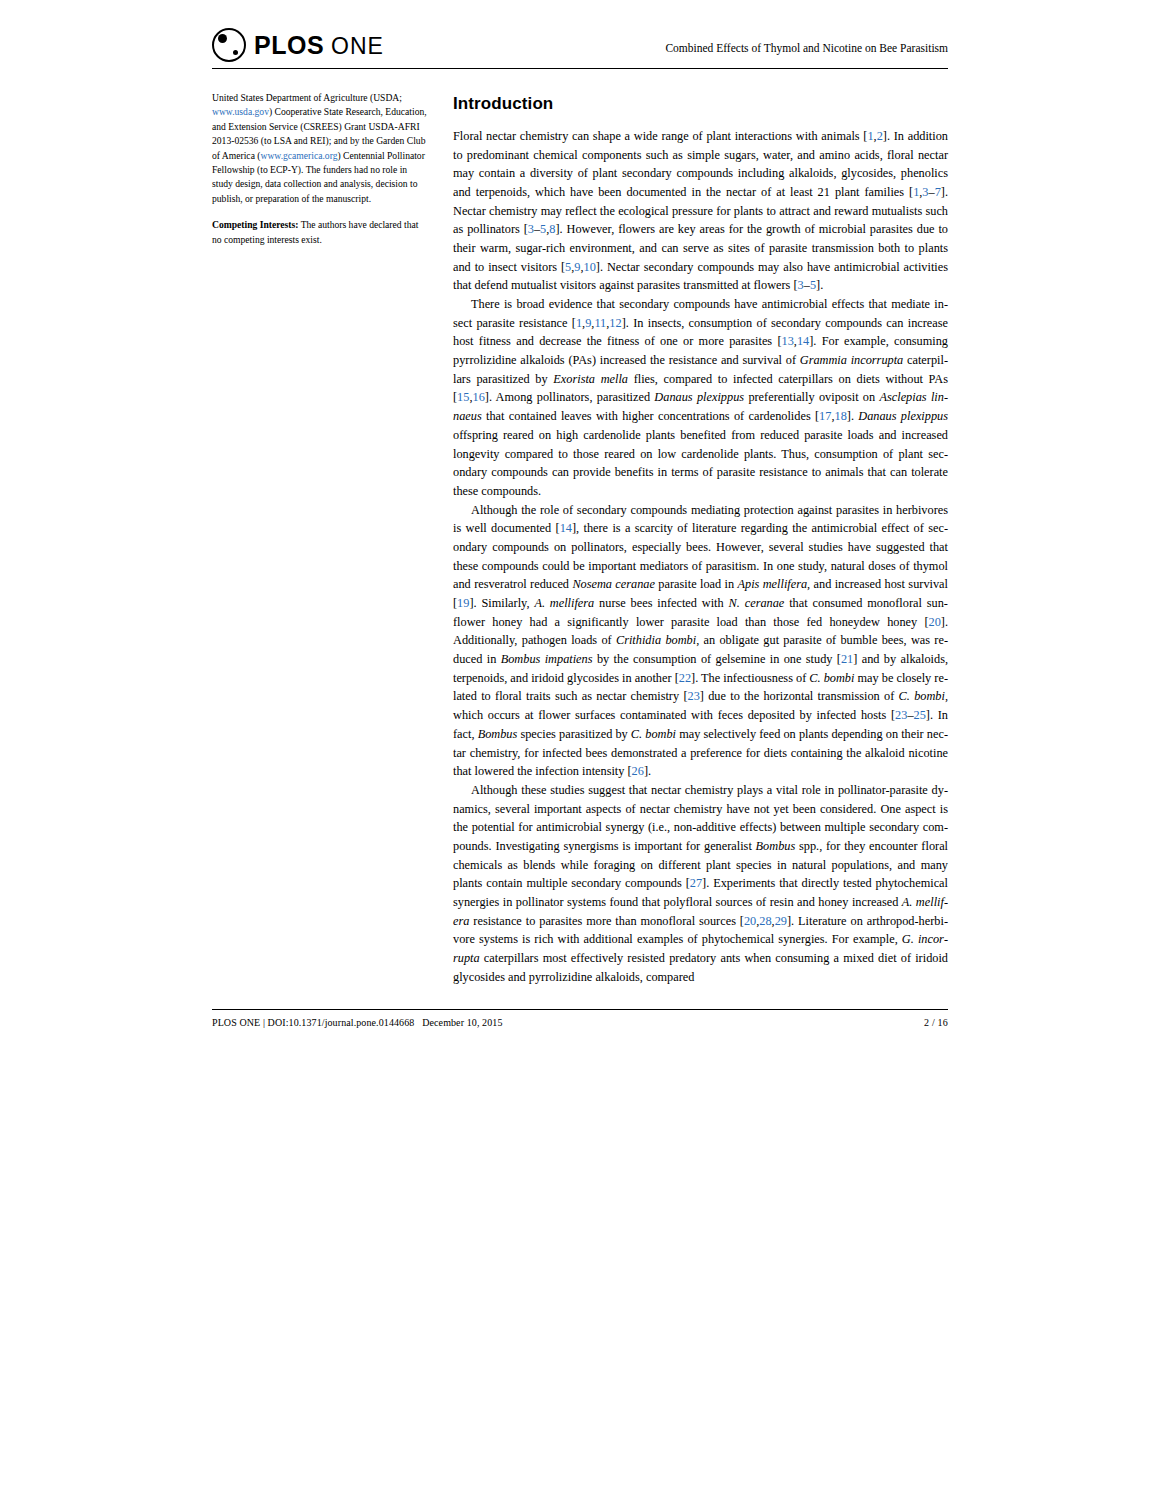PLOS ONE
Combined Effects of Thymol and Nicotine on Bee Parasitism
United States Department of Agriculture (USDA; www.usda.gov) Cooperative State Research, Education, and Extension Service (CSREES) Grant USDA-AFRI 2013-02536 (to LSA and REI); and by the Garden Club of America (www.gcamerica.org) Centennial Pollinator Fellowship (to ECP-Y). The funders had no role in study design, data collection and analysis, decision to publish, or preparation of the manuscript.
Competing Interests: The authors have declared that no competing interests exist.
Introduction
Floral nectar chemistry can shape a wide range of plant interactions with animals [1,2]. In addition to predominant chemical components such as simple sugars, water, and amino acids, floral nectar may contain a diversity of plant secondary compounds including alkaloids, glycosides, phenolics and terpenoids, which have been documented in the nectar of at least 21 plant families [1,3–7]. Nectar chemistry may reflect the ecological pressure for plants to attract and reward mutualists such as pollinators [3–5,8]. However, flowers are key areas for the growth of microbial parasites due to their warm, sugar-rich environment, and can serve as sites of parasite transmission both to plants and to insect visitors [5,9,10]. Nectar secondary compounds may also have antimicrobial activities that defend mutualist visitors against parasites transmitted at flowers [3–5].
There is broad evidence that secondary compounds have antimicrobial effects that mediate insect parasite resistance [1,9,11,12]. In insects, consumption of secondary compounds can increase host fitness and decrease the fitness of one or more parasites [13,14]. For example, consuming pyrrolizidine alkaloids (PAs) increased the resistance and survival of Grammia incorrupta caterpillars parasitized by Exorista mella flies, compared to infected caterpillars on diets without PAs [15,16]. Among pollinators, parasitized Danaus plexippus preferentially oviposit on Asclepias linnaeus that contained leaves with higher concentrations of cardenolides [17,18]. Danaus plexippus offspring reared on high cardenolide plants benefited from reduced parasite loads and increased longevity compared to those reared on low cardenolide plants. Thus, consumption of plant secondary compounds can provide benefits in terms of parasite resistance to animals that can tolerate these compounds.
Although the role of secondary compounds mediating protection against parasites in herbivores is well documented [14], there is a scarcity of literature regarding the antimicrobial effect of secondary compounds on pollinators, especially bees. However, several studies have suggested that these compounds could be important mediators of parasitism. In one study, natural doses of thymol and resveratrol reduced Nosema ceranae parasite load in Apis mellifera, and increased host survival [19]. Similarly, A. mellifera nurse bees infected with N. ceranae that consumed monofloral sunflower honey had a significantly lower parasite load than those fed honeydew honey [20]. Additionally, pathogen loads of Crithidia bombi, an obligate gut parasite of bumble bees, was reduced in Bombus impatiens by the consumption of gelsemine in one study [21] and by alkaloids, terpenoids, and iridoid glycosides in another [22]. The infectiousness of C. bombi may be closely related to floral traits such as nectar chemistry [23] due to the horizontal transmission of C. bombi, which occurs at flower surfaces contaminated with feces deposited by infected hosts [23–25]. In fact, Bombus species parasitized by C. bombi may selectively feed on plants depending on their nectar chemistry, for infected bees demonstrated a preference for diets containing the alkaloid nicotine that lowered the infection intensity [26].
Although these studies suggest that nectar chemistry plays a vital role in pollinator-parasite dynamics, several important aspects of nectar chemistry have not yet been considered. One aspect is the potential for antimicrobial synergy (i.e., non-additive effects) between multiple secondary compounds. Investigating synergisms is important for generalist Bombus spp., for they encounter floral chemicals as blends while foraging on different plant species in natural populations, and many plants contain multiple secondary compounds [27]. Experiments that directly tested phytochemical synergies in pollinator systems found that polyfloral sources of resin and honey increased A. mellifera resistance to parasites more than monofloral sources [20,28,29]. Literature on arthropod-herbivore systems is rich with additional examples of phytochemical synergies. For example, G. incorrupta caterpillars most effectively resisted predatory ants when consuming a mixed diet of iridoid glycosides and pyrrolizidine alkaloids, compared
PLOS ONE | DOI:10.1371/journal.pone.0144668 December 10, 2015
2 / 16